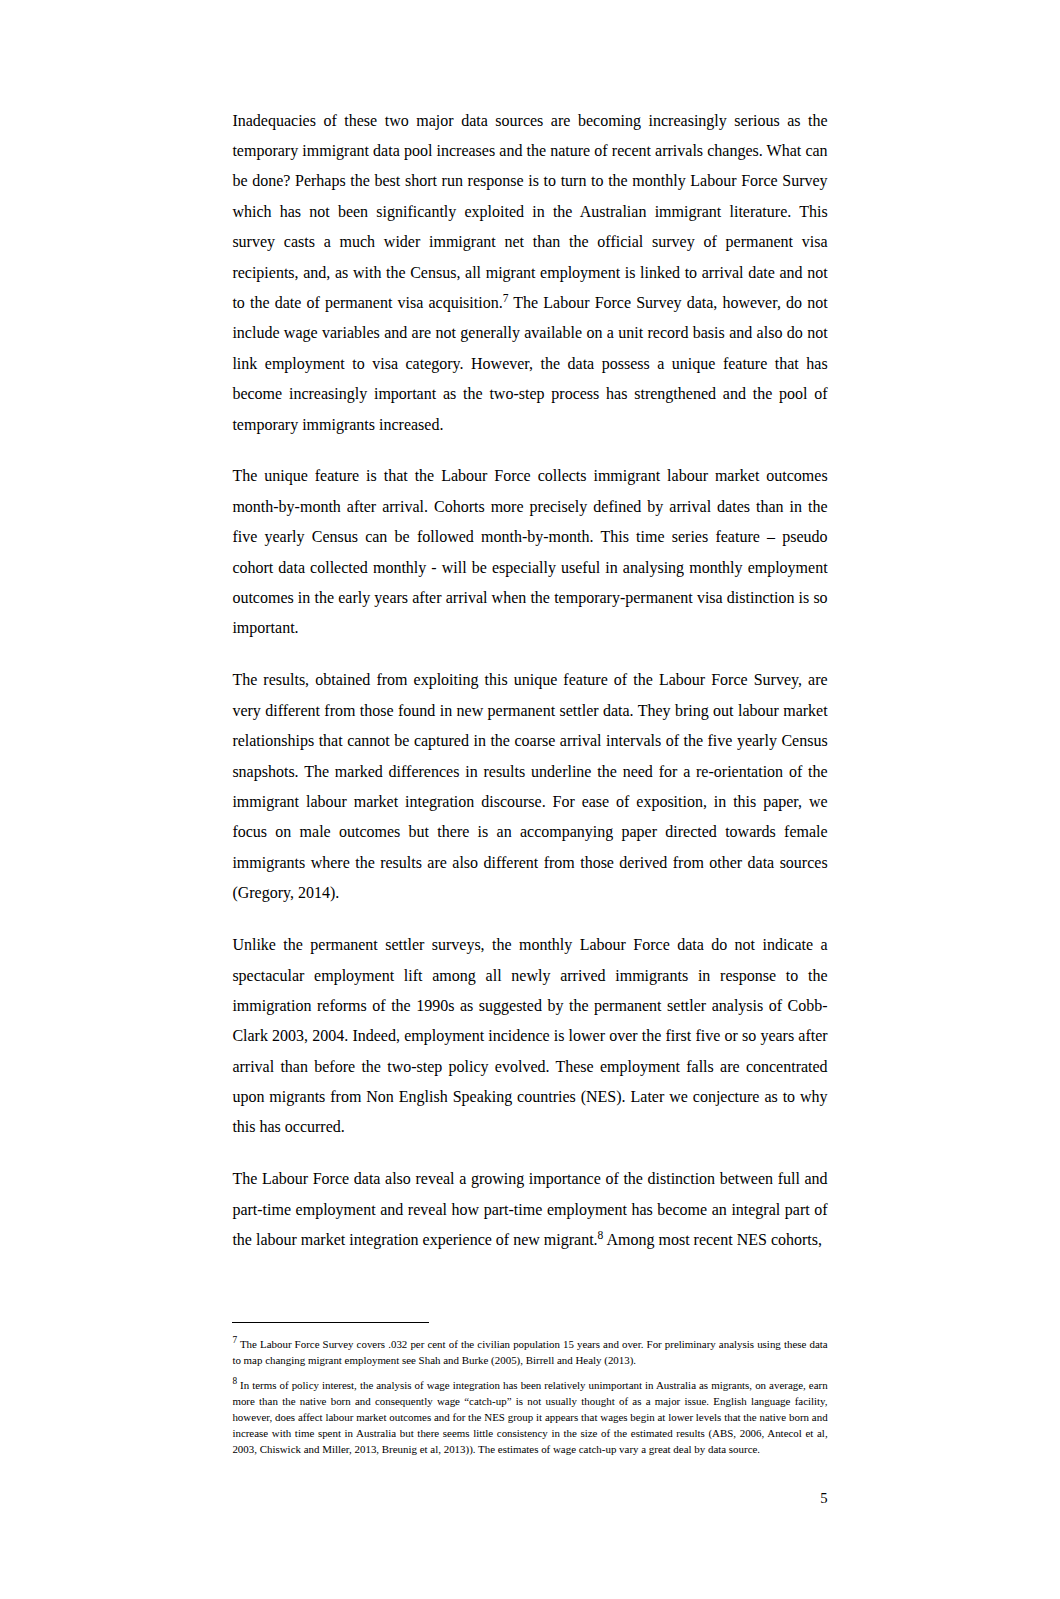Inadequacies of these two major data sources are becoming increasingly serious as the temporary immigrant data pool increases and the nature of recent arrivals changes. What can be done? Perhaps the best short run response is to turn to the monthly Labour Force Survey which has not been significantly exploited in the Australian immigrant literature. This survey casts a much wider immigrant net than the official survey of permanent visa recipients, and, as with the Census, all migrant employment is linked to arrival date and not to the date of permanent visa acquisition.7 The Labour Force Survey data, however, do not include wage variables and are not generally available on a unit record basis and also do not link employment to visa category. However, the data possess a unique feature that has become increasingly important as the two-step process has strengthened and the pool of temporary immigrants increased.
The unique feature is that the Labour Force collects immigrant labour market outcomes month-by-month after arrival. Cohorts more precisely defined by arrival dates than in the five yearly Census can be followed month-by-month. This time series feature – pseudo cohort data collected monthly - will be especially useful in analysing monthly employment outcomes in the early years after arrival when the temporary-permanent visa distinction is so important.
The results, obtained from exploiting this unique feature of the Labour Force Survey, are very different from those found in new permanent settler data. They bring out labour market relationships that cannot be captured in the coarse arrival intervals of the five yearly Census snapshots. The marked differences in results underline the need for a re-orientation of the immigrant labour market integration discourse. For ease of exposition, in this paper, we focus on male outcomes but there is an accompanying paper directed towards female immigrants where the results are also different from those derived from other data sources (Gregory, 2014).
Unlike the permanent settler surveys, the monthly Labour Force data do not indicate a spectacular employment lift among all newly arrived immigrants in response to the immigration reforms of the 1990s as suggested by the permanent settler analysis of Cobb-Clark 2003, 2004. Indeed, employment incidence is lower over the first five or so years after arrival than before the two-step policy evolved. These employment falls are concentrated upon migrants from Non English Speaking countries (NES). Later we conjecture as to why this has occurred.
The Labour Force data also reveal a growing importance of the distinction between full and part-time employment and reveal how part-time employment has become an integral part of the labour market integration experience of new migrant.8 Among most recent NES cohorts,
7 The Labour Force Survey covers .032 per cent of the civilian population 15 years and over. For preliminary analysis using these data to map changing migrant employment see Shah and Burke (2005), Birrell and Healy (2013).
8 In terms of policy interest, the analysis of wage integration has been relatively unimportant in Australia as migrants, on average, earn more than the native born and consequently wage “catch-up” is not usually thought of as a major issue. English language facility, however, does affect labour market outcomes and for the NES group it appears that wages begin at lower levels that the native born and increase with time spent in Australia but there seems little consistency in the size of the estimated results (ABS, 2006, Antecol et al, 2003, Chiswick and Miller, 2013, Breunig et al, 2013)). The estimates of wage catch-up vary a great deal by data source.
5